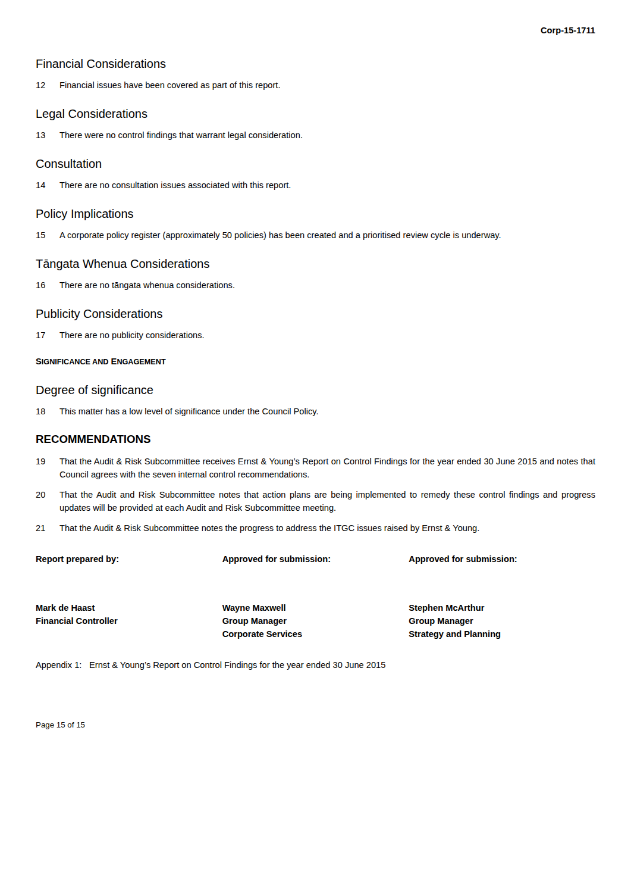Corp-15-1711
Financial Considerations
12
Financial issues have been covered as part of this report.
Legal Considerations
13
There were no control findings that warrant legal consideration.
Consultation
14
There are no consultation issues associated with this report.
Policy Implications
15
A corporate policy register (approximately 50 policies) has been created and a prioritised review cycle is underway.
Tāngata Whenua Considerations
16
There are no tāngata whenua considerations.
Publicity Considerations
17
There are no publicity considerations.
SIGNIFICANCE AND ENGAGEMENT
Degree of significance
18
This matter has a low level of significance under the Council Policy.
RECOMMENDATIONS
19
That the Audit & Risk Subcommittee receives Ernst & Young’s Report on Control Findings for the year ended 30 June 2015 and notes that Council agrees with the seven internal control recommendations.
20
That the Audit and Risk Subcommittee notes that action plans are being implemented to remedy these control findings and progress updates will be provided at each Audit and Risk Subcommittee meeting.
21
That the Audit & Risk Subcommittee notes the progress to address the ITGC issues raised by Ernst & Young.
| Report prepared by: | Approved for submission: | Approved for submission: |
| Mark de Haast Financial Controller | Wayne Maxwell Group Manager Corporate Services | Stephen McArthur Group Manager Strategy and Planning |
Appendix 1:
Ernst & Young’s Report on Control Findings for the year ended 30 June 2015
Page 15 of 15